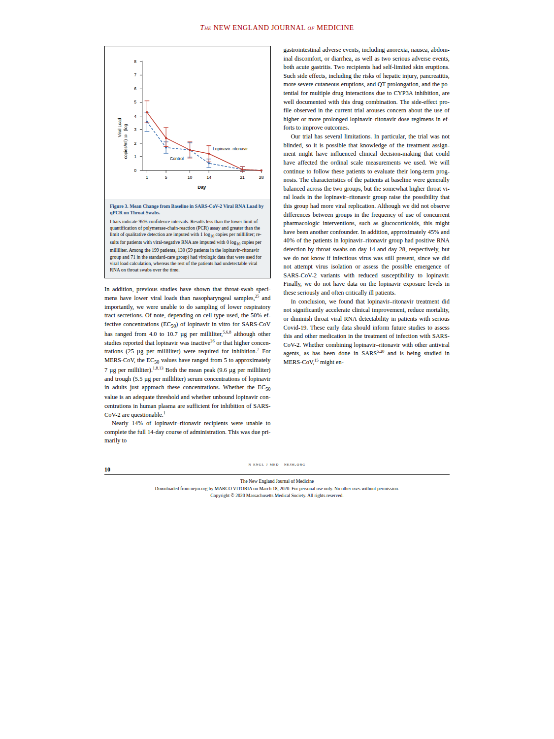The NEW ENGLAND JOURNAL of MEDICINE
8 7 6 5 4 3 2 1 0 Viral Load (log 10 copies/ml) 1 5 10 14 21 28 Day Lopinavir–ritonavir Control
Figure 3. Mean Change from Baseline in SARS-CoV-2 Viral RNA Load by qPCR on Throat Swabs. I bars indicate 95% confidence intervals. Results less than the lower limit of quantification of polymerase-chain-reaction (PCR) assay and greater than the limit of qualitative detection are imputed with 1 log10 copies per milliliter; results for patients with viral-negative RNA are imputed with 0 log10 copies per milliliter. Among the 199 patients, 130 (59 patients in the lopinavir–ritonavir group and 71 in the standard-care group) had virologic data that were used for viral load calculation, whereas the rest of the patients had undetectable viral RNA on throat swabs over the time.
In addition, previous studies have shown that throat-swab specimens have lower viral loads than nasopharyngeal samples,25 and importantly, we were unable to do sampling of lower respiratory tract secretions. Of note, depending on cell type used, the 50% effective concentrations (EC50) of lopinavir in vitro for SARS-CoV has ranged from 4.0 to 10.7 µg per milliliter,5,6,8 although other studies reported that lopinavir was inactive26 or that higher concentrations (25 µg per milliliter) were required for inhibition.7 For MERS-CoV, the EC50 values have ranged from 5 to approximately 7 µg per milliliter).1,8,13 Both the mean peak (9.6 µg per milliliter) and trough (5.5 µg per milliliter) serum concentrations of lopinavir in adults just approach these concentrations. Whether the EC50 value is an adequate threshold and whether unbound lopinavir concentrations in human plasma are sufficient for inhibition of SARS-CoV-2 are questionable.1
Nearly 14% of lopinavir–ritonavir recipients were unable to complete the full 14-day course of administration. This was due primarily to
gastrointestinal adverse events, including anorexia, nausea, abdominal discomfort, or diarrhea, as well as two serious adverse events, both acute gastritis. Two recipients had self-limited skin eruptions. Such side effects, including the risks of hepatic injury, pancreatitis, more severe cutaneous eruptions, and QT prolongation, and the potential for multiple drug interactions due to CYP3A inhibition, are well documented with this drug combination. The side-effect profile observed in the current trial arouses concern about the use of higher or more prolonged lopinavir–ritonavir dose regimens in efforts to improve outcomes.
Our trial has several limitations. In particular, the trial was not blinded, so it is possible that knowledge of the treatment assignment might have influenced clinical decision-making that could have affected the ordinal scale measurements we used. We will continue to follow these patients to evaluate their long-term prognosis. The characteristics of the patients at baseline were generally balanced across the two groups, but the somewhat higher throat viral loads in the lopinavir–ritonavir group raise the possibility that this group had more viral replication. Although we did not observe differences between groups in the frequency of use of concurrent pharmacologic interventions, such as glucocorticoids, this might have been another confounder. In addition, approximately 45% and 40% of the patients in lopinavir–ritonavir group had positive RNA detection by throat swabs on day 14 and day 28, respectively, but we do not know if infectious virus was still present, since we did not attempt virus isolation or assess the possible emergence of SARS-CoV-2 variants with reduced susceptibility to lopinavir. Finally, we do not have data on the lopinavir exposure levels in these seriously and often critically ill patients.
In conclusion, we found that lopinavir–ritonavir treatment did not significantly accelerate clinical improvement, reduce mortality, or diminish throat viral RNA detectability in patients with serious Covid-19. These early data should inform future studies to assess this and other medication in the treatment of infection with SARS-CoV-2. Whether combining lopinavir–ritonavir with other antiviral agents, as has been done in SARS5,20 and is being studied in MERS-CoV,15 might en-
10
n engl j med nejm.org
The New England Journal of Medicine
Downloaded from nejm.org by MARCO VITORIA on March 18, 2020. For personal use only. No other uses without permission.
Copyright © 2020 Massachusetts Medical Society. All rights reserved.